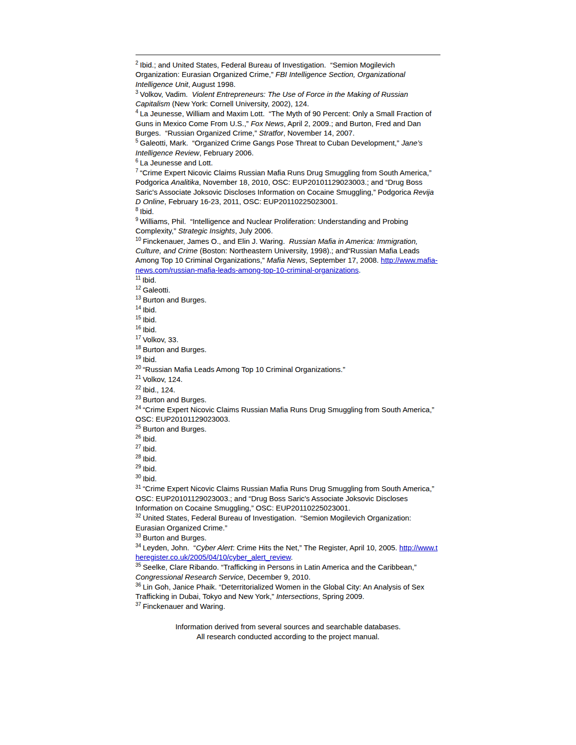2Ibid.; and United States, Federal Bureau of Investigation. “Semion Mogilevich Organization: Eurasian Organized Crime,” FBI Intelligence Section, Organizational Intelligence Unit, August 1998.
3Volkov, Vadim. Violent Entrepreneurs: The Use of Force in the Making of Russian Capitalism (New York: Cornell University, 2002), 124.
4La Jeunesse, William and Maxim Lott. “The Myth of 90 Percent: Only a Small Fraction of Guns in Mexico Come From U.S.,” Fox News, April 2, 2009.; and Burton, Fred and Dan Burges. “Russian Organized Crime,” Stratfor, November 14, 2007.
5Galeotti, Mark. “Organized Crime Gangs Pose Threat to Cuban Development,” Jane’s Intelligence Review, February 2006.
6La Jeunesse and Lott.
7“Crime Expert Nicovic Claims Russian Mafia Runs Drug Smuggling from South America,” Podgorica Analitika, November 18, 2010, OSC: EUP20101129023003.; and “Drug Boss Saric's Associate Joksovic Discloses Information on Cocaine Smuggling,” Podgorica Revija D Online, February 16-23, 2011, OSC: EUP20110225023001.
8Ibid.
9Williams, Phil. “Intelligence and Nuclear Proliferation: Understanding and Probing Complexity,” Strategic Insights, July 2006.
10Finckenauer, James O., and Elin J. Waring. Russian Mafia in America: Immigration, Culture, and Crime (Boston: Northeastern University, 1998).; and“Russian Mafia Leads Among Top 10 Criminal Organizations,” Mafia News, September 17, 2008. http://www.mafia-news.com/russian-mafia-leads-among-top-10-criminal-organizations.
11Ibid.
12Galeotti.
13Burton and Burges.
14Ibid.
15Ibid.
16Ibid.
17Volkov, 33.
18Burton and Burges.
19Ibid.
20“Russian Mafia Leads Among Top 10 Criminal Organizations.”
21Volkov, 124.
22Ibid., 124.
23Burton and Burges.
24“Crime Expert Nicovic Claims Russian Mafia Runs Drug Smuggling from South America,” OSC: EUP20101129023003.
25Burton and Burges.
26Ibid.
27Ibid.
28Ibid.
29Ibid.
30Ibid.
31“Crime Expert Nicovic Claims Russian Mafia Runs Drug Smuggling from South America,” OSC: EUP20101129023003.; and “Drug Boss Saric's Associate Joksovic Discloses Information on Cocaine Smuggling,” OSC: EUP20110225023001.
32United States, Federal Bureau of Investigation. “Semion Mogilevich Organization: Eurasian Organized Crime.”
33Burton and Burges.
34Leyden, John. “Cyber Alert: Crime Hits the Net,” The Register, April 10, 2005. http://www.theregister.co.uk/2005/04/10/cyber_alert_review.
35Seelke, Clare Ribando. “Trafficking in Persons in Latin America and the Caribbean,” Congressional Research Service, December 9, 2010.
36Lin Goh, Janice Phaik. “Deterritorialized Women in the Global City: An Analysis of Sex Trafficking in Dubai, Tokyo and New York,” Intersections, Spring 2009.
37Finckenauer and Waring.
Information derived from several sources and searchable databases.
All research conducted according to the project manual.